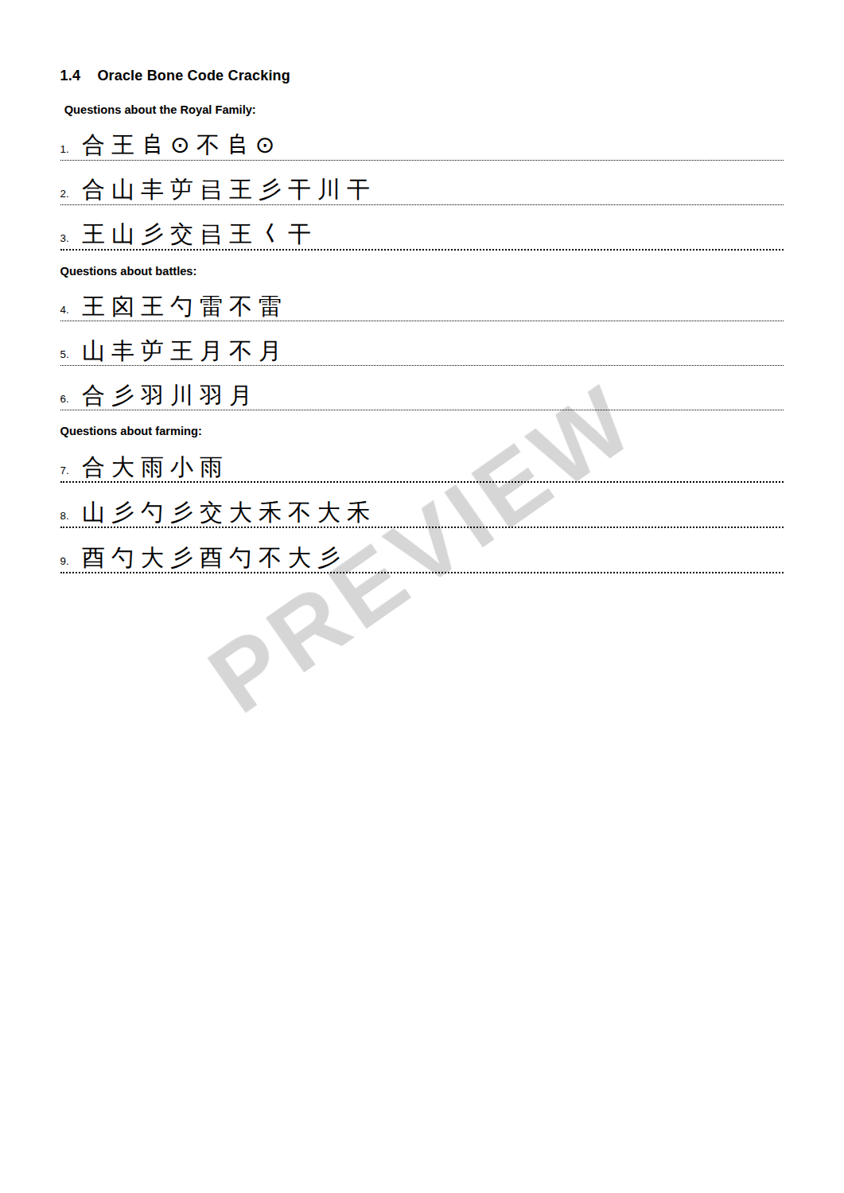PREVIEW
1.4 Oracle Bone Code Cracking
Questions about the Royal Family:
1. 合 王 𠂤 ⊙ 不 𠂤 ⊙
2. 合 山 丰 屰 㠯 王 彡 干 川 干
3. 王 山 彡 交 㠯 王 𡿨 干
Questions about battles:
4. 王 囟 王 勺 雷 不 雷
5. 山 丰 屰 王 月 不 月
6. 合 彡 羽 川 羽 月
Questions about farming:
7. 合 大 雨 小 雨
8. 山 彡 勺 彡 交 大 禾 不 大 禾
9. 酉 勺 大 彡 酉 勺 不 大 彡